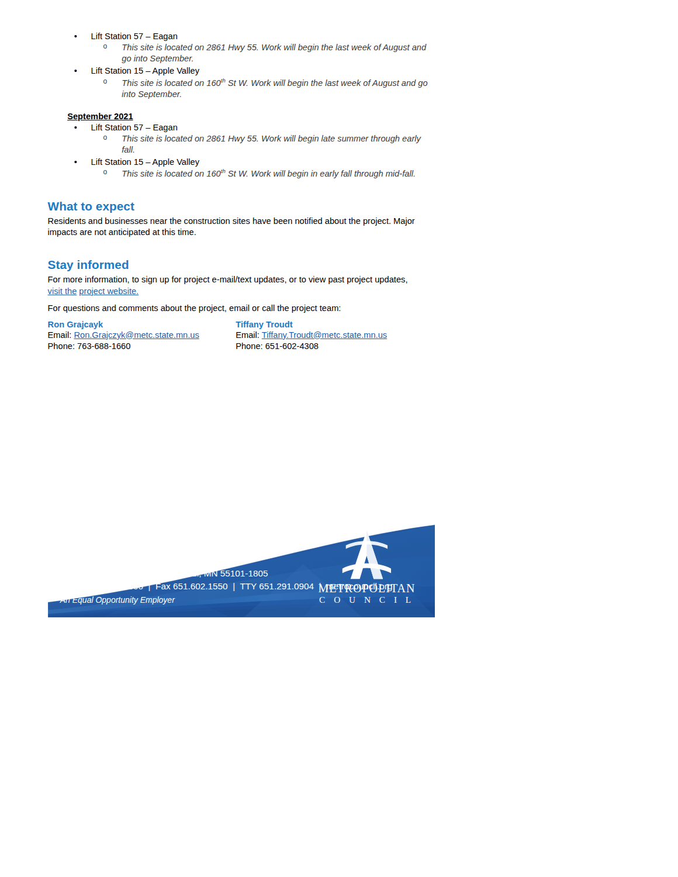•Lift Station 57 – Eagan
o This site is located on 2861 Hwy 55. Work will begin the last week of August and go into September.
•Lift Station 15 – Apple Valley
o This site is located on 160th St W. Work will begin the last week of August and go into September.
September 2021
•Lift Station 57 – Eagan
o This site is located on 2861 Hwy 55. Work will begin late summer through early fall.
•Lift Station 15 – Apple Valley
o This site is located on 160th St W. Work will begin in early fall through mid-fall.
What to expect
Residents and businesses near the construction sites have been notified about the project. Major impacts are not anticipated at this time.
Stay informed
For more information, to sign up for project e-mail/text updates, or to view past project updates,
visit the project website.
For questions and comments about the project, email or call the project team:
Ron Grajcayk
Email: Ron.Grajczyk@metc.state.mn.us
Phone: 763-688-1660
Tiffany Troudt
Email: Tiffany.Troudt@metc.state.mn.us
Phone: 651-602-4308
390 Robert Street North | St. Paul, MN 55101-1805
Phone 651.602.1000 | Fax 651.602.1550 | TTY 651.291.0904 | metrocouncil.org
An Equal Opportunity Employer
METROPOLITAN
C O U N C I L